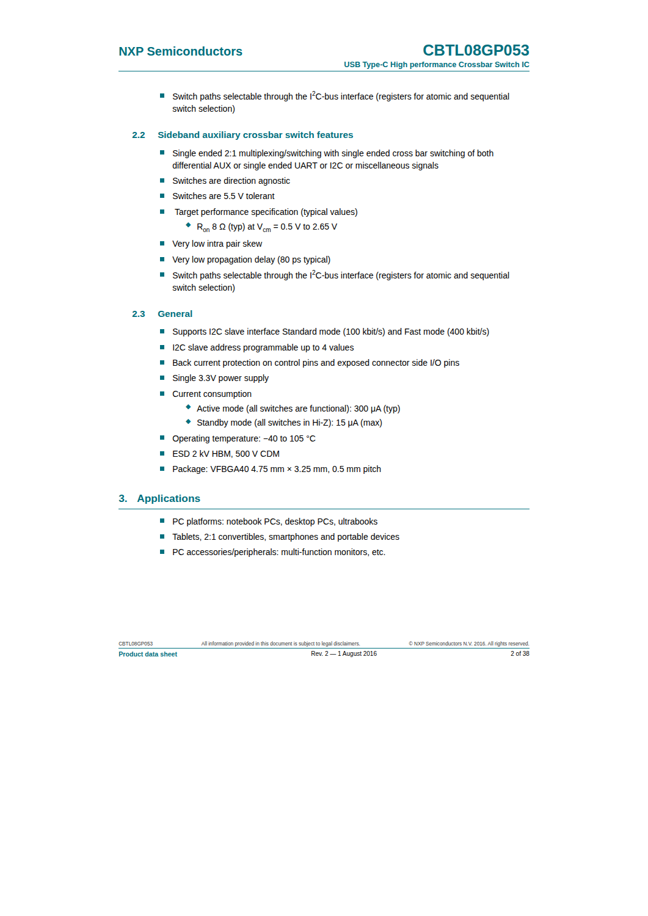NXP Semiconductors
CBTL08GP053
USB Type-C High performance Crossbar Switch IC
Switch paths selectable through the I2C-bus interface (registers for atomic and sequential switch selection)
2.2 Sideband auxiliary crossbar switch features
Single ended 2:1 multiplexing/switching with single ended cross bar switching of both differential AUX or single ended UART or I2C or miscellaneous signals
Switches are direction agnostic
Switches are 5.5 V tolerant
Target performance specification (typical values)
Ron 8 Ω (typ) at Vcm = 0.5 V to 2.65 V
Very low intra pair skew
Very low propagation delay (80 ps typical)
Switch paths selectable through the I2C-bus interface (registers for atomic and sequential switch selection)
2.3 General
Supports I2C slave interface Standard mode (100 kbit/s) and Fast mode (400 kbit/s)
I2C slave address programmable up to 4 values
Back current protection on control pins and exposed connector side I/O pins
Single 3.3V power supply
Current consumption
Active mode (all switches are functional): 300 μA (typ)
Standby mode (all switches in Hi-Z): 15 μA (max)
Operating temperature: −40 to 105 °C
ESD 2 kV HBM, 500 V CDM
Package: VFBGA40 4.75 mm × 3.25 mm, 0.5 mm pitch
3. Applications
PC platforms: notebook PCs, desktop PCs, ultrabooks
Tablets, 2:1 convertibles, smartphones and portable devices
PC accessories/peripherals: multi-function monitors, etc.
CBTL08GP053
All information provided in this document is subject to legal disclaimers.
© NXP Semiconductors N.V. 2016. All rights reserved.
Product data sheet
Rev. 2 — 1 August 2016
2 of 38